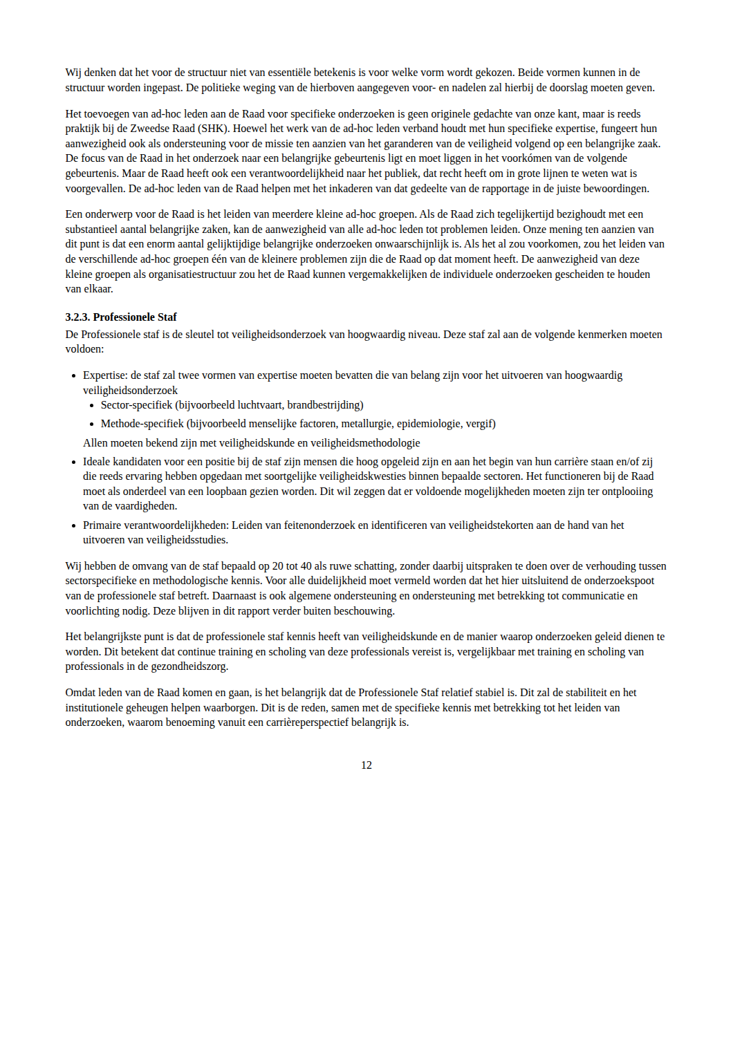Wij denken dat het voor de structuur niet van essentiële betekenis is voor welke vorm wordt gekozen. Beide vormen kunnen in de structuur worden ingepast. De politieke weging van de hierboven aangegeven voor- en nadelen zal hierbij de doorslag moeten geven.
Het toevoegen van ad-hoc leden aan de Raad voor specifieke onderzoeken is geen originele gedachte van onze kant, maar is reeds praktijk bij de Zweedse Raad (SHK). Hoewel het werk van de ad-hoc leden verband houdt met hun specifieke expertise, fungeert hun aanwezigheid ook als ondersteuning voor de missie ten aanzien van het garanderen van de veiligheid volgend op een belangrijke zaak. De focus van de Raad in het onderzoek naar een belangrijke gebeurtenis ligt en moet liggen in het voorkómen van de volgende gebeurtenis. Maar de Raad heeft ook een verantwoordelijkheid naar het publiek, dat recht heeft om in grote lijnen te weten wat is voorgevallen. De ad-hoc leden van de Raad helpen met het inkaderen van dat gedeelte van de rapportage in de juiste bewoordingen.
Een onderwerp voor de Raad is het leiden van meerdere kleine ad-hoc groepen. Als de Raad zich tegelijkertijd bezighoudt met een substantieel aantal belangrijke zaken, kan de aanwezigheid van alle ad-hoc leden tot problemen leiden. Onze mening ten aanzien van dit punt is dat een enorm aantal gelijktijdige belangrijke onderzoeken onwaarschijnlijk is. Als het al zou voorkomen, zou het leiden van de verschillende ad-hoc groepen één van de kleinere problemen zijn die de Raad op dat moment heeft. De aanwezigheid van deze kleine groepen als organisatiestructuur zou het de Raad kunnen vergemakkelijken de individuele onderzoeken gescheiden te houden van elkaar.
3.2.3. Professionele Staf
De Professionele staf is de sleutel tot veiligheidsonderzoek van hoogwaardig niveau. Deze staf zal aan de volgende kenmerken moeten voldoen:
Expertise: de staf zal twee vormen van expertise moeten bevatten die van belang zijn voor het uitvoeren van hoogwaardig veiligheidsonderzoek
Sector-specifiek (bijvoorbeeld luchtvaart, brandbestrijding)
Methode-specifiek (bijvoorbeeld menselijke factoren, metallurgie, epidemiologie, vergif)
Allen moeten bekend zijn met veiligheidskunde en veiligheidsmethodologie
Ideale kandidaten voor een positie bij de staf zijn mensen die hoog opgeleid zijn en aan het begin van hun carrière staan en/of zij die reeds ervaring hebben opgedaan met soortgelijke veiligheidskwesties binnen bepaalde sectoren. Het functioneren bij de Raad moet als onderdeel van een loopbaan gezien worden. Dit wil zeggen dat er voldoende mogelijkheden moeten zijn ter ontplooiing van de vaardigheden.
Primaire verantwoordelijkheden: Leiden van feitenonderzoek en identificeren van veiligheidstekorten aan de hand van het uitvoeren van veiligheidsstudies.
Wij hebben de omvang van de staf bepaald op 20 tot 40 als ruwe schatting, zonder daarbij uitspraken te doen over de verhouding tussen sectorspecifieke en methodologische kennis. Voor alle duidelijkheid moet vermeld worden dat het hier uitsluitend de onderzoekspoot van de professionele staf betreft. Daarnaast is ook algemene ondersteuning en ondersteuning met betrekking tot communicatie en voorlichting nodig. Deze blijven in dit rapport verder buiten beschouwing.
Het belangrijkste punt is dat de professionele staf kennis heeft van veiligheidskunde en de manier waarop onderzoeken geleid dienen te worden. Dit betekent dat continue training en scholing van deze professionals vereist is, vergelijkbaar met training en scholing van professionals in de gezondheidszorg.
Omdat leden van de Raad komen en gaan, is het belangrijk dat de Professionele Staf relatief stabiel is. Dit zal de stabiliteit en het institutionele geheugen helpen waarborgen. Dit is de reden, samen met de specifieke kennis met betrekking tot het leiden van onderzoeken, waarom benoeming vanuit een carrièreperspectief belangrijk is.
12